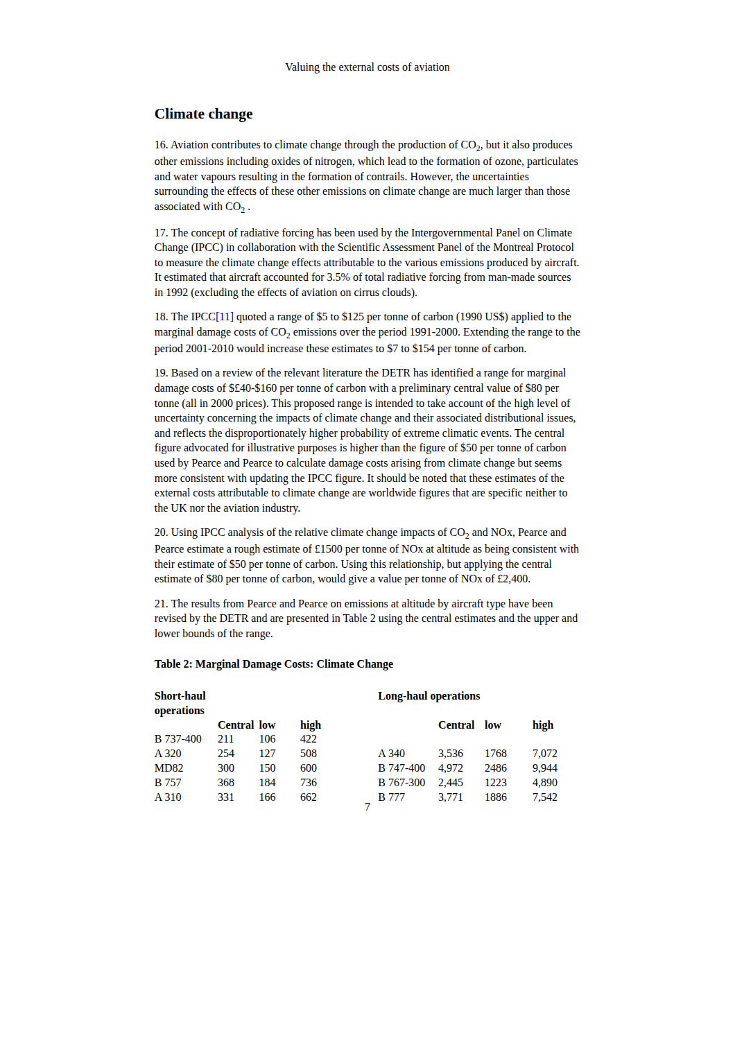Valuing the external costs of aviation
Climate change
16. Aviation contributes to climate change through the production of CO2, but it also produces other emissions including oxides of nitrogen, which lead to the formation of ozone, particulates and water vapours resulting in the formation of contrails. However, the uncertainties surrounding the effects of these other emissions on climate change are much larger than those associated with CO2 .
17. The concept of radiative forcing has been used by the Intergovernmental Panel on Climate Change (IPCC) in collaboration with the Scientific Assessment Panel of the Montreal Protocol to measure the climate change effects attributable to the various emissions produced by aircraft. It estimated that aircraft accounted for 3.5% of total radiative forcing from man-made sources in 1992 (excluding the effects of aviation on cirrus clouds).
18. The IPCC[11] quoted a range of $5 to $125 per tonne of carbon (1990 US$) applied to the marginal damage costs of CO2 emissions over the period 1991-2000. Extending the range to the period 2001-2010 would increase these estimates to $7 to $154 per tonne of carbon.
19. Based on a review of the relevant literature the DETR has identified a range for marginal damage costs of $£40-$160 per tonne of carbon with a preliminary central value of $80 per tonne (all in 2000 prices). This proposed range is intended to take account of the high level of uncertainty concerning the impacts of climate change and their associated distributional issues, and reflects the disproportionately higher probability of extreme climatic events. The central figure advocated for illustrative purposes is higher than the figure of $50 per tonne of carbon used by Pearce and Pearce to calculate damage costs arising from climate change but seems more consistent with updating the IPCC figure. It should be noted that these estimates of the external costs attributable to climate change are worldwide figures that are specific neither to the UK nor the aviation industry.
20. Using IPCC analysis of the relative climate change impacts of CO2 and NOx, Pearce and Pearce estimate a rough estimate of £1500 per tonne of NOx at altitude as being consistent with their estimate of $50 per tonne of carbon. Using this relationship, but applying the central estimate of $80 per tonne of carbon, would give a value per tonne of NOx of £2,400.
21. The results from Pearce and Pearce on emissions at altitude by aircraft type have been revised by the DETR and are presented in Table 2 using the central estimates and the upper and lower bounds of the range.
Table 2: Marginal Damage Costs: Climate Change
| Short-haul operations | | | | | Long-haul operations | | |
| | Central | low | high | | | Central | low | high |
| B 737-400 | 211 | 106 | 422 | | | | | |
| A 320 | 254 | 127 | 508 | | A 340 | 3,536 | 1768 | 7,072 |
| MD82 | 300 | 150 | 600 | | B 747-400 | 4,972 | 2486 | 9,944 |
| B 757 | 368 | 184 | 736 | | B 767-300 | 2,445 | 1223 | 4,890 |
| A 310 | 331 | 166 | 662 | | B 777 | 3,771 | 1886 | 7,542 |
7